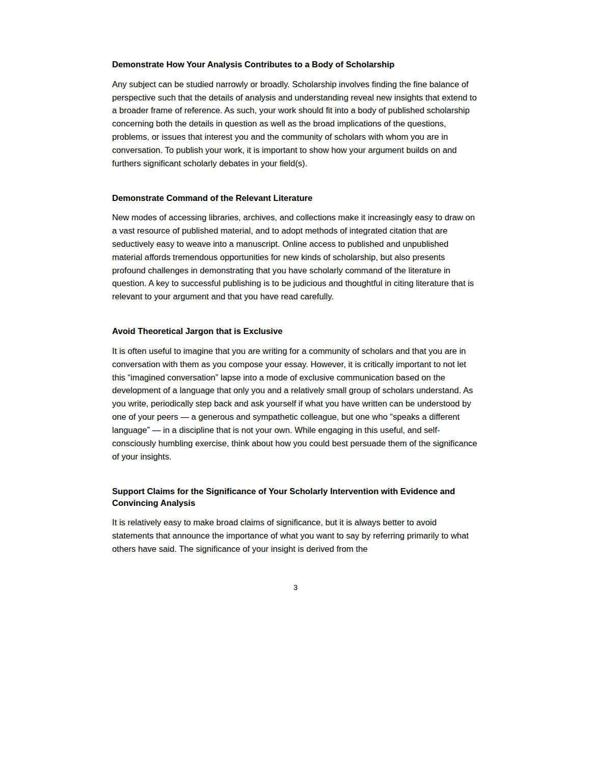Demonstrate How Your Analysis Contributes to a Body of Scholarship
Any subject can be studied narrowly or broadly. Scholarship involves finding the fine balance of perspective such that the details of analysis and understanding reveal new insights that extend to a broader frame of reference. As such, your work should fit into a body of published scholarship concerning both the details in question as well as the broad implications of the questions, problems, or issues that interest you and the community of scholars with whom you are in conversation. To publish your work, it is important to show how your argument builds on and furthers significant scholarly debates in your field(s).
Demonstrate Command of the Relevant Literature
New modes of accessing libraries, archives, and collections make it increasingly easy to draw on a vast resource of published material, and to adopt methods of integrated citation that are seductively easy to weave into a manuscript. Online access to published and unpublished material affords tremendous opportunities for new kinds of scholarship, but also presents profound challenges in demonstrating that you have scholarly command of the literature in question. A key to successful publishing is to be judicious and thoughtful in citing literature that is relevant to your argument and that you have read carefully.
Avoid Theoretical Jargon that is Exclusive
It is often useful to imagine that you are writing for a community of scholars and that you are in conversation with them as you compose your essay. However, it is critically important to not let this “imagined conversation” lapse into a mode of exclusive communication based on the development of a language that only you and a relatively small group of scholars understand. As you write, periodically step back and ask yourself if what you have written can be understood by one of your peers — a generous and sympathetic colleague, but one who “speaks a different language” — in a discipline that is not your own. While engaging in this useful, and self-consciously humbling exercise, think about how you could best persuade them of the significance of your insights.
Support Claims for the Significance of Your Scholarly Intervention with Evidence and Convincing Analysis
It is relatively easy to make broad claims of significance, but it is always better to avoid statements that announce the importance of what you want to say by referring primarily to what others have said. The significance of your insight is derived from the
3